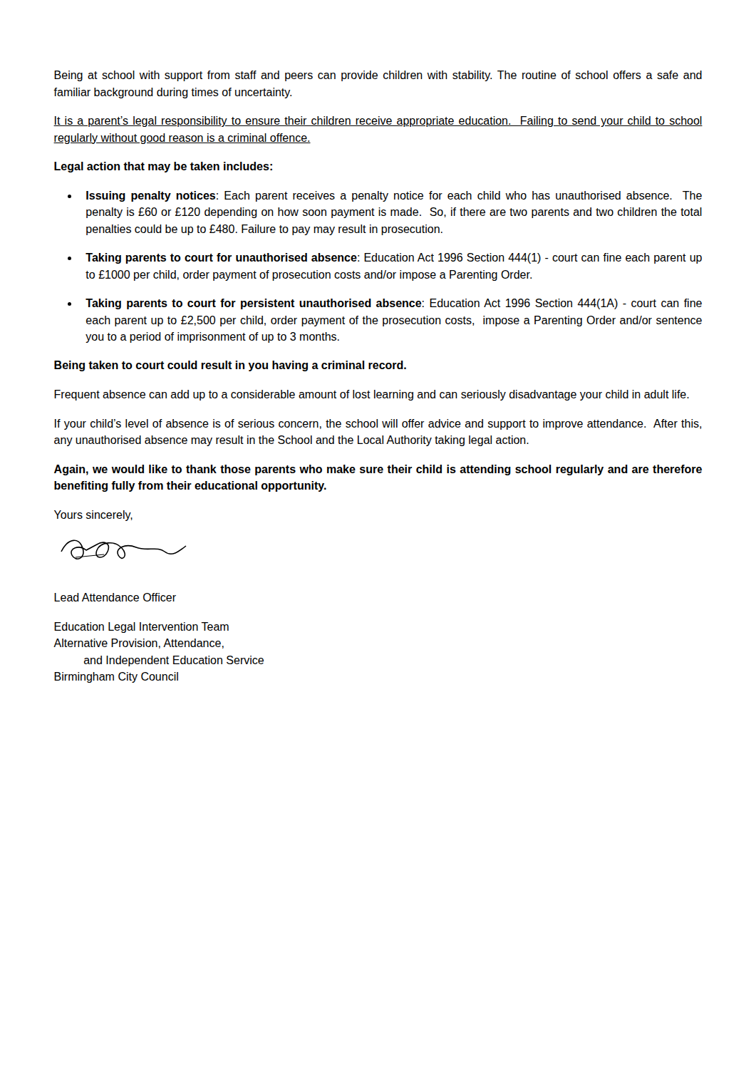Being at school with support from staff and peers can provide children with stability. The routine of school offers a safe and familiar background during times of uncertainty.
It is a parent’s legal responsibility to ensure their children receive appropriate education. Failing to send your child to school regularly without good reason is a criminal offence.
Legal action that may be taken includes:
Issuing penalty notices: Each parent receives a penalty notice for each child who has unauthorised absence. The penalty is £60 or £120 depending on how soon payment is made. So, if there are two parents and two children the total penalties could be up to £480. Failure to pay may result in prosecution.
Taking parents to court for unauthorised absence: Education Act 1996 Section 444(1) - court can fine each parent up to £1000 per child, order payment of prosecution costs and/or impose a Parenting Order.
Taking parents to court for persistent unauthorised absence: Education Act 1996 Section 444(1A) - court can fine each parent up to £2,500 per child, order payment of the prosecution costs, impose a Parenting Order and/or sentence you to a period of imprisonment of up to 3 months.
Being taken to court could result in you having a criminal record.
Frequent absence can add up to a considerable amount of lost learning and can seriously disadvantage your child in adult life.
If your child’s level of absence is of serious concern, the school will offer advice and support to improve attendance. After this, any unauthorised absence may result in the School and the Local Authority taking legal action.
Again, we would like to thank those parents who make sure their child is attending school regularly and are therefore benefiting fully from their educational opportunity.
Yours sincerely,
Lead Attendance Officer
Education Legal Intervention Team
Alternative Provision, Attendance,
and Independent Education Service
Birmingham City Council